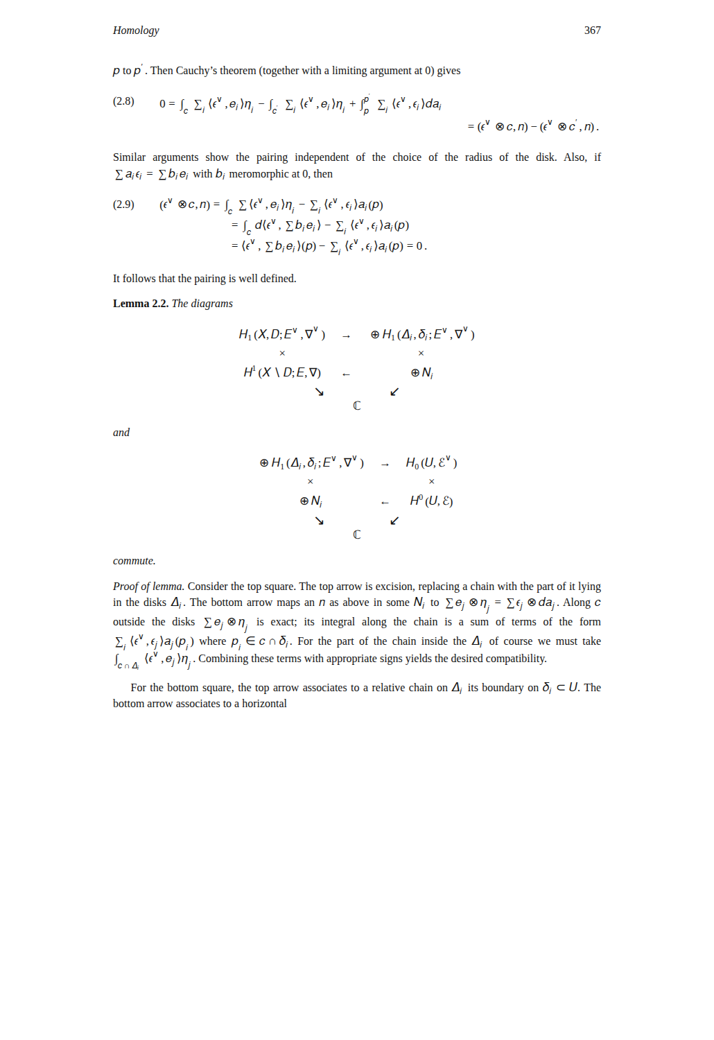Homology 367
p to p′. Then Cauchy’s theorem (together with a limiting argument at 0) gives
(2.8)
0= ∫c ∑i ⟨ϵ∨,ei⟩ ηi − ∫c′ ∑i ⟨ϵ∨,ei⟩ ηi + ∫pp′ ∑i ⟨ϵ∨,ϵi⟩ dai = (ϵ∨⊗c,n) − (ϵ∨⊗c′,n).
Similar arguments show the pairing independent of the choice of the radius of the disk. Also, if ∑aiϵi=∑biei with bi meromorphic at 0, then
(2.9)
(ϵ∨⊗c,n) = ∫c ∑ ⟨ϵ∨,ei⟩ ηi − ∑i ⟨ϵ∨,ϵi⟩ ai(p) = ∫c d ⟨ϵ∨,∑biei⟩ − ∑i ⟨ϵ∨,ϵi⟩ ai(p) = ⟨ϵ∨,∑biei⟩(p) − ∑i ⟨ϵ∨,ϵi⟩ ai(p) =0.
It follows that the pairing is well defined.
Lemma 2.2. The diagrams
| H 1 ( X , D ; E ∨ , ∇ ∨ ) | → | ⊕ H 1 ( Δ i , δ i ; E ∨ , ∇ ∨ ) |
| × | | × |
| H 1 ( X ∖ D ; E , ∇ ) | ← | ⊕ N i |
| ↘ | | ↙ |
| | ℂ | |
and
| ⊕ H 1 ( Δ i , δ i ; E ∨ , ∇ ∨ ) | → | H 0 ( U , ℰ ∨ ) |
| × | | × |
| ⊕ N i | ← | H 0 ( U , ℰ ) |
| ↘ | | ↙ |
| | ℂ | |
commute.
Proof of lemma. Consider the top square. The top arrow is excision, replacing a chain with the part of it lying in the disks Δi. The bottom arrow maps an n as above in some Ni to ∑ej⊗ηj=∑ϵj⊗daj. Along c outside the disks ∑ej⊗ηj is exact; its integral along the chain is a sum of terms of the form ∑i⟨ϵ∨,ϵj⟩aj(pi) where pi∈c∩δi. For the part of the chain inside the Δi of course we must take ∫c∩Δi⟨ϵ∨,ej⟩ηj. Combining these terms with appropriate signs yields the desired compatibility.
For the bottom square, the top arrow associates to a relative chain on Δi its boundary on δi⊂U. The bottom arrow associates to a horizontal